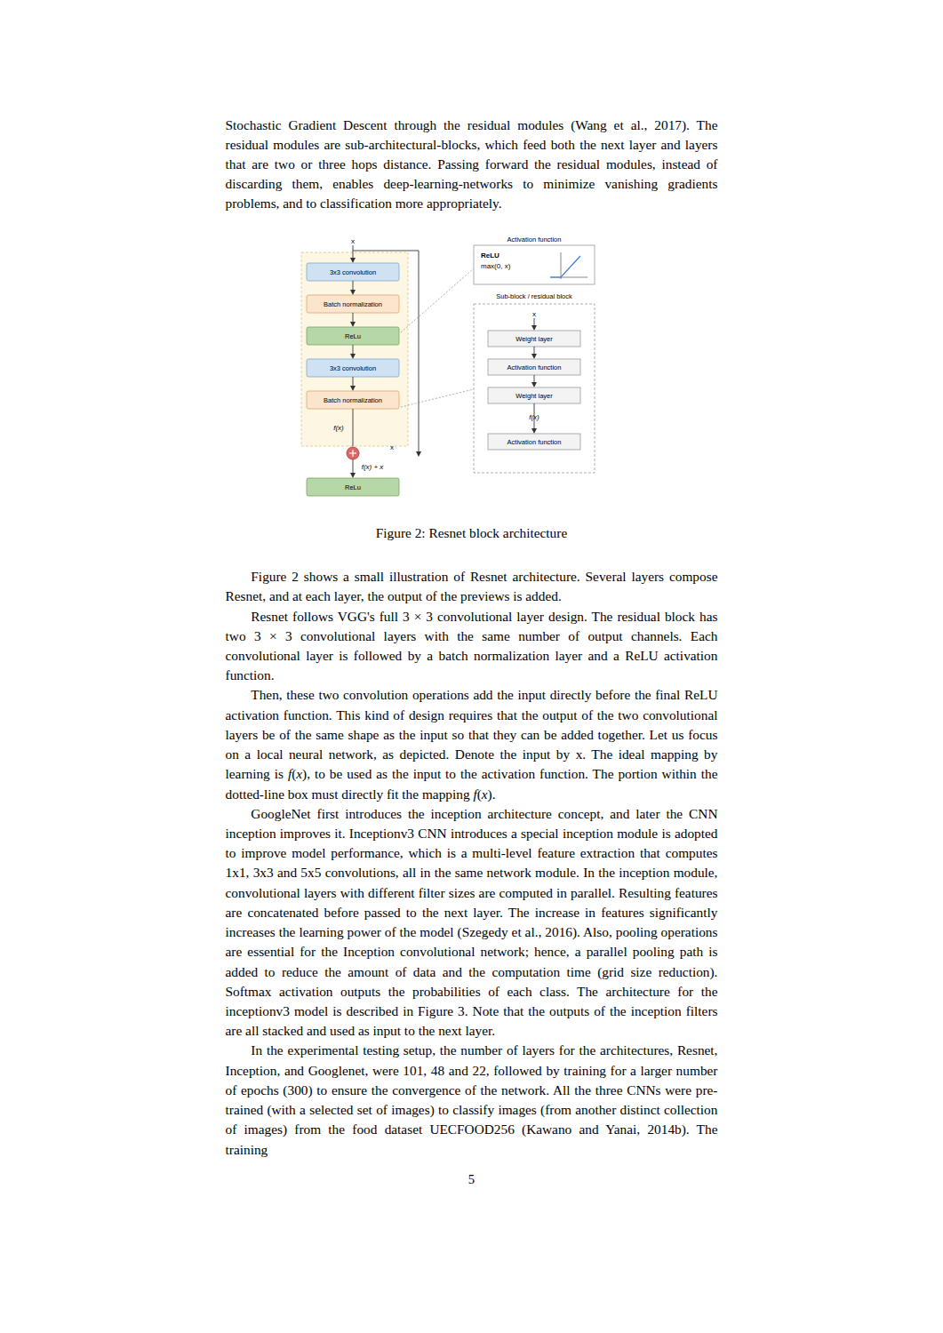Stochastic Gradient Descent through the residual modules (Wang et al., 2017). The residual modules are sub-architectural-blocks, which feed both the next layer and layers that are two or three hops distance. Passing forward the residual modules, instead of discarding them, enables deep-learning-networks to minimize vanishing gradients problems, and to classification more appropriately.
x 3x3 convolution Batch normalization ReLu 3x3 convolution Batch normalization f(x) x f(x) + x ReLu Activation function ReLU max(0, x) Sub-block / residual block x Weight layer Activation function Weight layer f(x) Activation function
Figure 2: Resnet block architecture
Figure 2 shows a small illustration of Resnet architecture. Several layers compose Resnet, and at each layer, the output of the previews is added.
Resnet follows VGG's full 3 × 3 convolutional layer design. The residual block has two 3 × 3 convolutional layers with the same number of output channels. Each convolutional layer is followed by a batch normalization layer and a ReLU activation function.
Then, these two convolution operations add the input directly before the final ReLU activation function. This kind of design requires that the output of the two convolutional layers be of the same shape as the input so that they can be added together. Let us focus on a local neural network, as depicted. Denote the input by x. The ideal mapping by learning is f(x), to be used as the input to the activation function. The portion within the dotted-line box must directly fit the mapping f(x).
GoogleNet first introduces the inception architecture concept, and later the CNN inception improves it. Inceptionv3 CNN introduces a special inception module is adopted to improve model performance, which is a multi-level feature extraction that computes 1x1, 3x3 and 5x5 convolutions, all in the same network module. In the inception module, convolutional layers with different filter sizes are computed in parallel. Resulting features are concatenated before passed to the next layer. The increase in features significantly increases the learning power of the model (Szegedy et al., 2016). Also, pooling operations are essential for the Inception convolutional network; hence, a parallel pooling path is added to reduce the amount of data and the computation time (grid size reduction). Softmax activation outputs the probabilities of each class. The architecture for the inceptionv3 model is described in Figure 3. Note that the outputs of the inception filters are all stacked and used as input to the next layer.
In the experimental testing setup, the number of layers for the architectures, Resnet, Inception, and Googlenet, were 101, 48 and 22, followed by training for a larger number of epochs (300) to ensure the convergence of the network. All the three CNNs were pre-trained (with a selected set of images) to classify images (from another distinct collection of images) from the food dataset UECFOOD256 (Kawano and Yanai, 2014b). The training
5